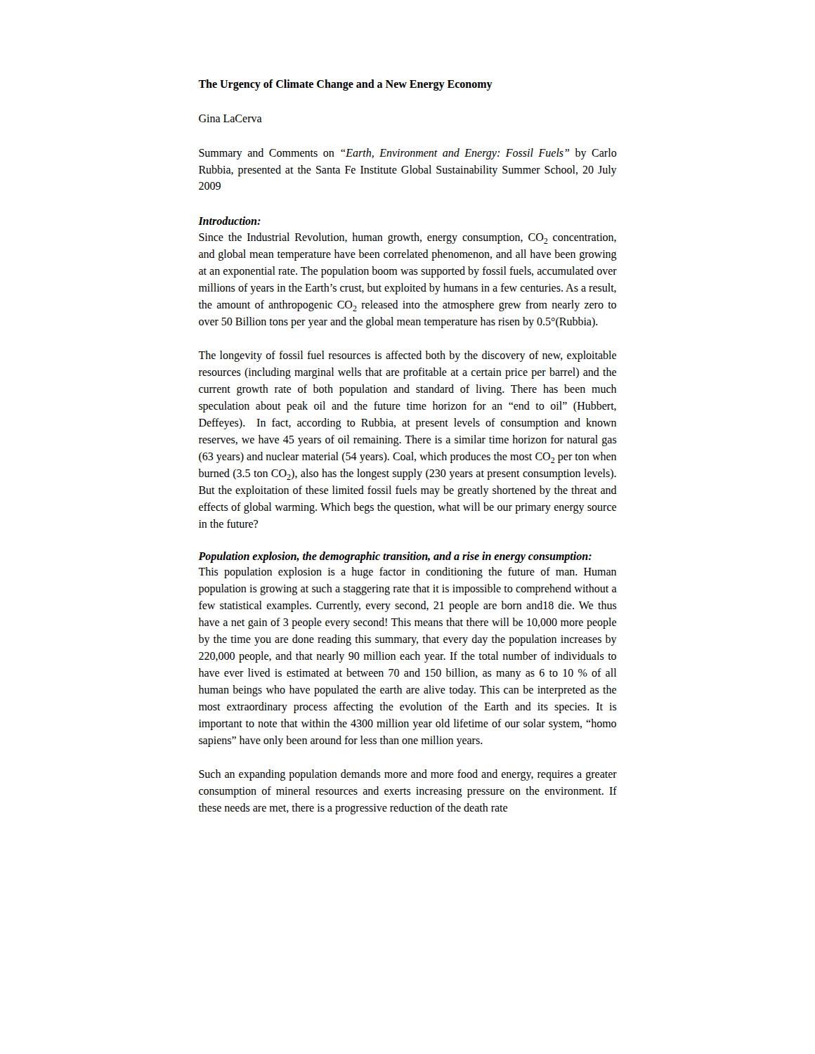The Urgency of Climate Change and a New Energy Economy
Gina LaCerva
Summary and Comments on “Earth, Environment and Energy: Fossil Fuels” by Carlo Rubbia, presented at the Santa Fe Institute Global Sustainability Summer School, 20 July 2009
Introduction:
Since the Industrial Revolution, human growth, energy consumption, CO2 concentration, and global mean temperature have been correlated phenomenon, and all have been growing at an exponential rate. The population boom was supported by fossil fuels, accumulated over millions of years in the Earth’s crust, but exploited by humans in a few centuries. As a result, the amount of anthropogenic CO2 released into the atmosphere grew from nearly zero to over 50 Billion tons per year and the global mean temperature has risen by 0.5°(Rubbia).
The longevity of fossil fuel resources is affected both by the discovery of new, exploitable resources (including marginal wells that are profitable at a certain price per barrel) and the current growth rate of both population and standard of living. There has been much speculation about peak oil and the future time horizon for an “end to oil” (Hubbert, Deffeyes). In fact, according to Rubbia, at present levels of consumption and known reserves, we have 45 years of oil remaining. There is a similar time horizon for natural gas (63 years) and nuclear material (54 years). Coal, which produces the most CO2 per ton when burned (3.5 ton CO2), also has the longest supply (230 years at present consumption levels). But the exploitation of these limited fossil fuels may be greatly shortened by the threat and effects of global warming. Which begs the question, what will be our primary energy source in the future?
Population explosion, the demographic transition, and a rise in energy consumption:
This population explosion is a huge factor in conditioning the future of man. Human population is growing at such a staggering rate that it is impossible to comprehend without a few statistical examples. Currently, every second, 21 people are born and18 die. We thus have a net gain of 3 people every second! This means that there will be 10,000 more people by the time you are done reading this summary, that every day the population increases by 220,000 people, and that nearly 90 million each year. If the total number of individuals to have ever lived is estimated at between 70 and 150 billion, as many as 6 to 10 % of all human beings who have populated the earth are alive today. This can be interpreted as the most extraordinary process affecting the evolution of the Earth and its species. It is important to note that within the 4300 million year old lifetime of our solar system, “homo sapiens” have only been around for less than one million years.
Such an expanding population demands more and more food and energy, requires a greater consumption of mineral resources and exerts increasing pressure on the environment. If these needs are met, there is a progressive reduction of the death rate